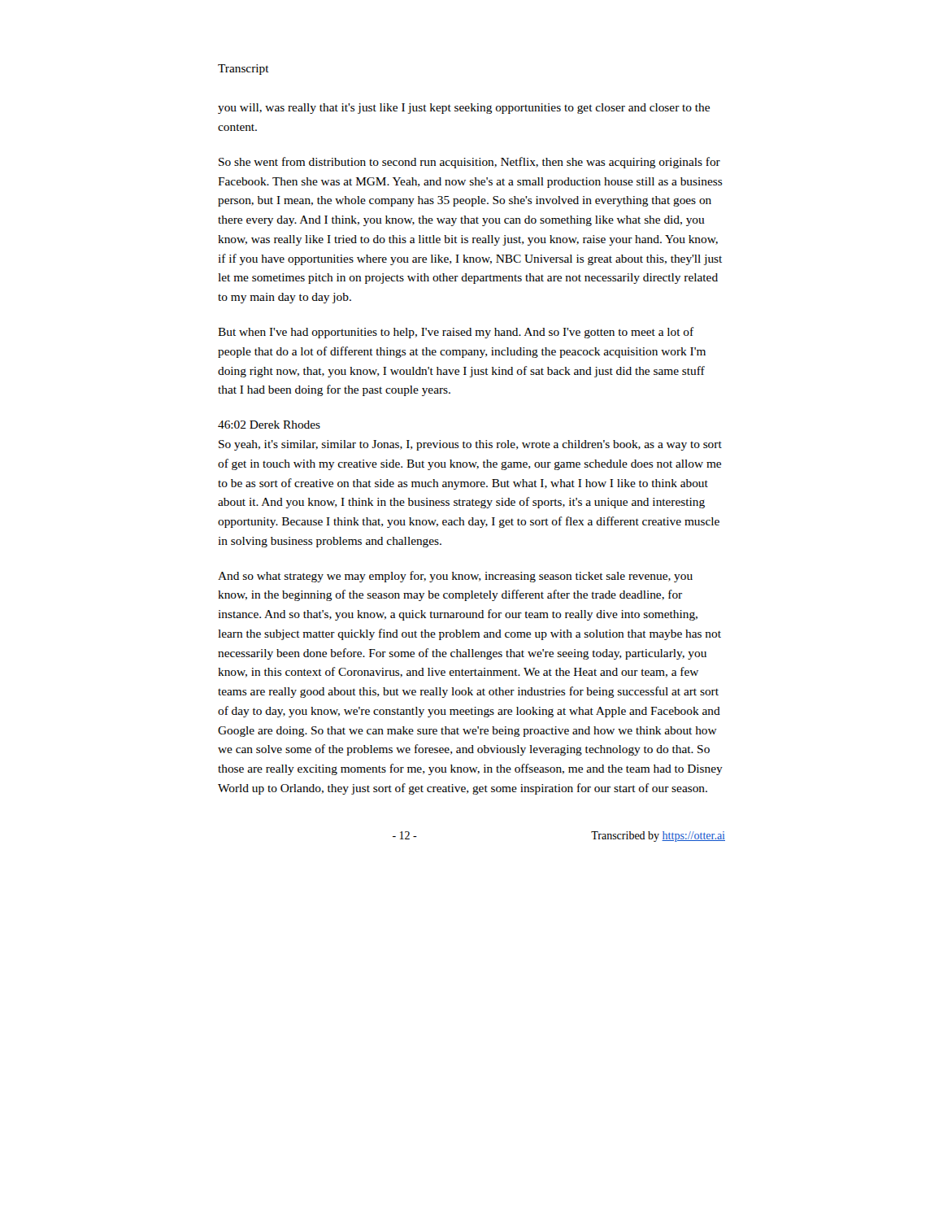Transcript
you will, was really that it's just like I just kept seeking opportunities to get closer and closer to the content.
So she went from distribution to second run acquisition, Netflix, then she was acquiring originals for Facebook. Then she was at MGM. Yeah, and now she's at a small production house still as a business person, but I mean, the whole company has 35 people. So she's involved in everything that goes on there every day. And I think, you know, the way that you can do something like what she did, you know, was really like I tried to do this a little bit is really just, you know, raise your hand. You know, if if you have opportunities where you are like, I know, NBC Universal is great about this, they'll just let me sometimes pitch in on projects with other departments that are not necessarily directly related to my main day to day job.
But when I've had opportunities to help, I've raised my hand. And so I've gotten to meet a lot of people that do a lot of different things at the company, including the peacock acquisition work I'm doing right now, that, you know, I wouldn't have I just kind of sat back and just did the same stuff that I had been doing for the past couple years.
46:02 Derek Rhodes
So yeah, it's similar, similar to Jonas, I, previous to this role, wrote a children's book, as a way to sort of get in touch with my creative side. But you know, the game, our game schedule does not allow me to be as sort of creative on that side as much anymore. But what I, what I how I like to think about about it. And you know, I think in the business strategy side of sports, it's a unique and interesting opportunity. Because I think that, you know, each day, I get to sort of flex a different creative muscle in solving business problems and challenges.
And so what strategy we may employ for, you know, increasing season ticket sale revenue, you know, in the beginning of the season may be completely different after the trade deadline, for instance. And so that's, you know, a quick turnaround for our team to really dive into something, learn the subject matter quickly find out the problem and come up with a solution that maybe has not necessarily been done before. For some of the challenges that we're seeing today, particularly, you know, in this context of Coronavirus, and live entertainment. We at the Heat and our team, a few teams are really good about this, but we really look at other industries for being successful at art sort of day to day, you know, we're constantly you meetings are looking at what Apple and Facebook and Google are doing. So that we can make sure that we're being proactive and how we think about how we can solve some of the problems we foresee, and obviously leveraging technology to do that. So those are really exciting moments for me, you know, in the offseason, me and the team had to Disney World up to Orlando, they just sort of get creative, get some inspiration for our start of our season.
- 12 - Transcribed by https://otter.ai